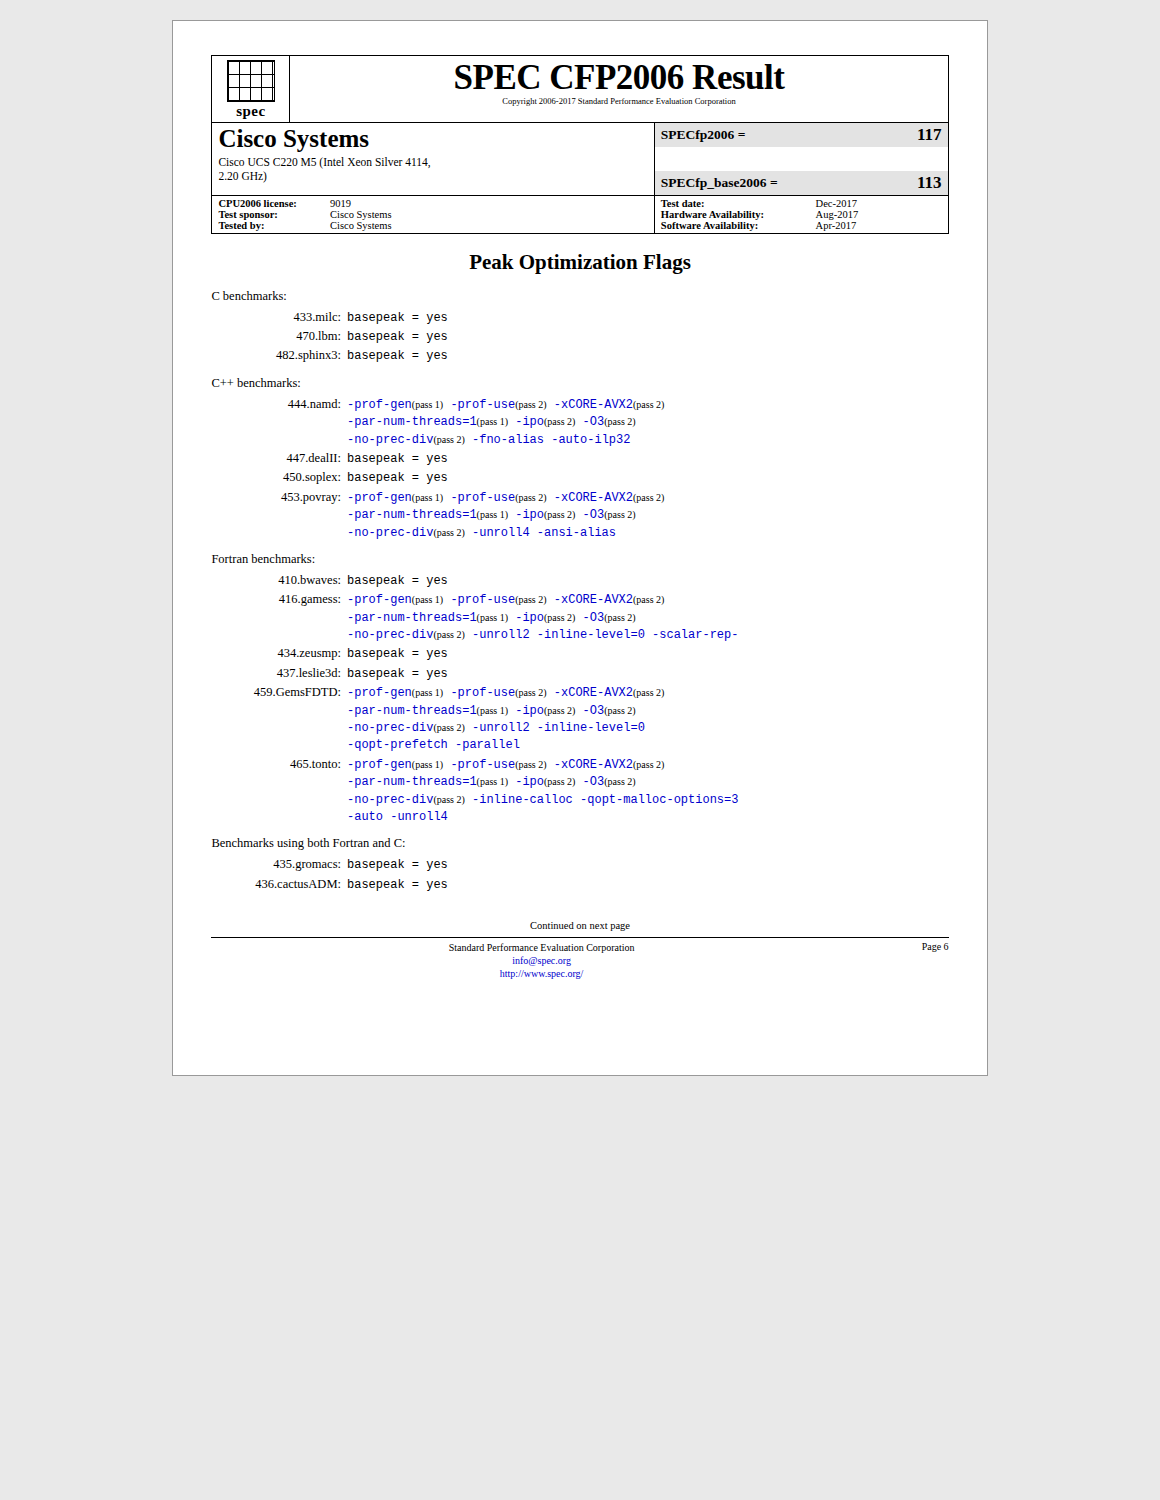spec
SPEC CFP2006 Result
Copyright 2006-2017 Standard Performance Evaluation Corporation
Cisco Systems
Cisco UCS C220 M5 (Intel Xeon Silver 4114,
2.20 GHz)
| SPECfp2006 = | 117 |
| SPECfp_base2006 = | 113 |
CPU2006 license: 9019
Test sponsor: Cisco Systems
Tested by: Cisco Systems
Test date: Dec-2017
Hardware Availability: Aug-2017
Software Availability: Apr-2017
Peak Optimization Flags
C benchmarks:
433.milc:
basepeak = yes
470.lbm:
basepeak = yes
482.sphinx3:
basepeak = yes
C++ benchmarks:
444.namd:
-prof-gen(pass 1) -prof-use(pass 2) -xCORE-AVX2(pass 2)
-par-num-threads=1(pass 1) -ipo(pass 2) -O3(pass 2)
-no-prec-div(pass 2) -fno-alias -auto-ilp32
447.dealII:
basepeak = yes
450.soplex:
basepeak = yes
453.povray:
-prof-gen(pass 1) -prof-use(pass 2) -xCORE-AVX2(pass 2)
-par-num-threads=1(pass 1) -ipo(pass 2) -O3(pass 2)
-no-prec-div(pass 2) -unroll4 -ansi-alias
Fortran benchmarks:
410.bwaves:
basepeak = yes
416.gamess:
-prof-gen(pass 1) -prof-use(pass 2) -xCORE-AVX2(pass 2)
-par-num-threads=1(pass 1) -ipo(pass 2) -O3(pass 2)
-no-prec-div(pass 2) -unroll2 -inline-level=0 -scalar-rep-
434.zeusmp:
basepeak = yes
437.leslie3d:
basepeak = yes
459.GemsFDTD:
-prof-gen(pass 1) -prof-use(pass 2) -xCORE-AVX2(pass 2)
-par-num-threads=1(pass 1) -ipo(pass 2) -O3(pass 2)
-no-prec-div(pass 2) -unroll2 -inline-level=0
-qopt-prefetch -parallel
465.tonto:
-prof-gen(pass 1) -prof-use(pass 2) -xCORE-AVX2(pass 2)
-par-num-threads=1(pass 1) -ipo(pass 2) -O3(pass 2)
-no-prec-div(pass 2) -inline-calloc -qopt-malloc-options=3
-auto -unroll4
Benchmarks using both Fortran and C:
435.gromacs:
basepeak = yes
436.cactusADM:
basepeak = yes
Continued on next page
Standard Performance Evaluation Corporation
info@spec.org
http://www.spec.org/
Page 6